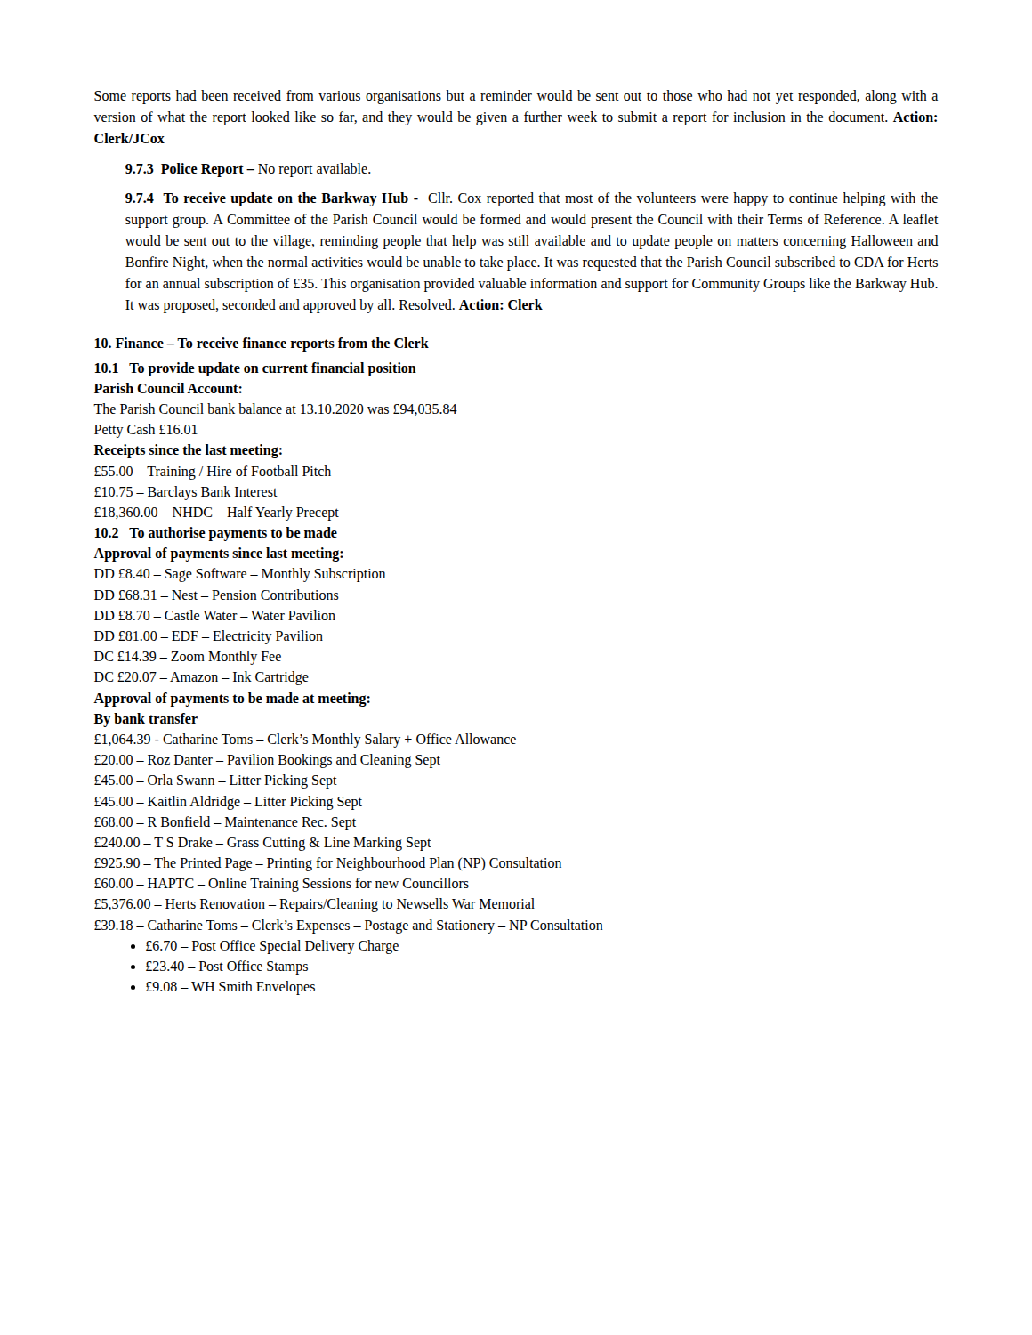Some reports had been received from various organisations but a reminder would be sent out to those who had not yet responded, along with a version of what the report looked like so far, and they would be given a further week to submit a report for inclusion in the document. Action: Clerk/JCox
9.7.3 Police Report – No report available.
9.7.4 To receive update on the Barkway Hub - Cllr. Cox reported that most of the volunteers were happy to continue helping with the support group. A Committee of the Parish Council would be formed and would present the Council with their Terms of Reference. A leaflet would be sent out to the village, reminding people that help was still available and to update people on matters concerning Halloween and Bonfire Night, when the normal activities would be unable to take place. It was requested that the Parish Council subscribed to CDA for Herts for an annual subscription of £35. This organisation provided valuable information and support for Community Groups like the Barkway Hub. It was proposed, seconded and approved by all. Resolved. Action: Clerk
10. Finance – To receive finance reports from the Clerk
10.1 To provide update on current financial position
Parish Council Account:
The Parish Council bank balance at 13.10.2020 was £94,035.84
Petty Cash £16.01
Receipts since the last meeting:
£55.00 – Training / Hire of Football Pitch
£10.75 – Barclays Bank Interest
£18,360.00 – NHDC – Half Yearly Precept
10.2 To authorise payments to be made
Approval of payments since last meeting:
DD £8.40 – Sage Software – Monthly Subscription
DD £68.31 – Nest – Pension Contributions
DD £8.70 – Castle Water – Water Pavilion
DD £81.00 – EDF – Electricity Pavilion
DC £14.39 – Zoom Monthly Fee
DC £20.07 – Amazon – Ink Cartridge
Approval of payments to be made at meeting:
By bank transfer
£1,064.39 - Catharine Toms – Clerk’s Monthly Salary + Office Allowance
£20.00 – Roz Danter – Pavilion Bookings and Cleaning Sept
£45.00 – Orla Swann – Litter Picking Sept
£45.00 – Kaitlin Aldridge – Litter Picking Sept
£68.00 – R Bonfield – Maintenance Rec. Sept
£240.00 – T S Drake – Grass Cutting & Line Marking Sept
£925.90 – The Printed Page – Printing for Neighbourhood Plan (NP) Consultation
£60.00 – HAPTC – Online Training Sessions for new Councillors
£5,376.00 – Herts Renovation – Repairs/Cleaning to Newsells War Memorial
£39.18 – Catharine Toms – Clerk’s Expenses – Postage and Stationery – NP Consultation
£6.70 – Post Office Special Delivery Charge
£23.40 – Post Office Stamps
£9.08 – WH Smith Envelopes